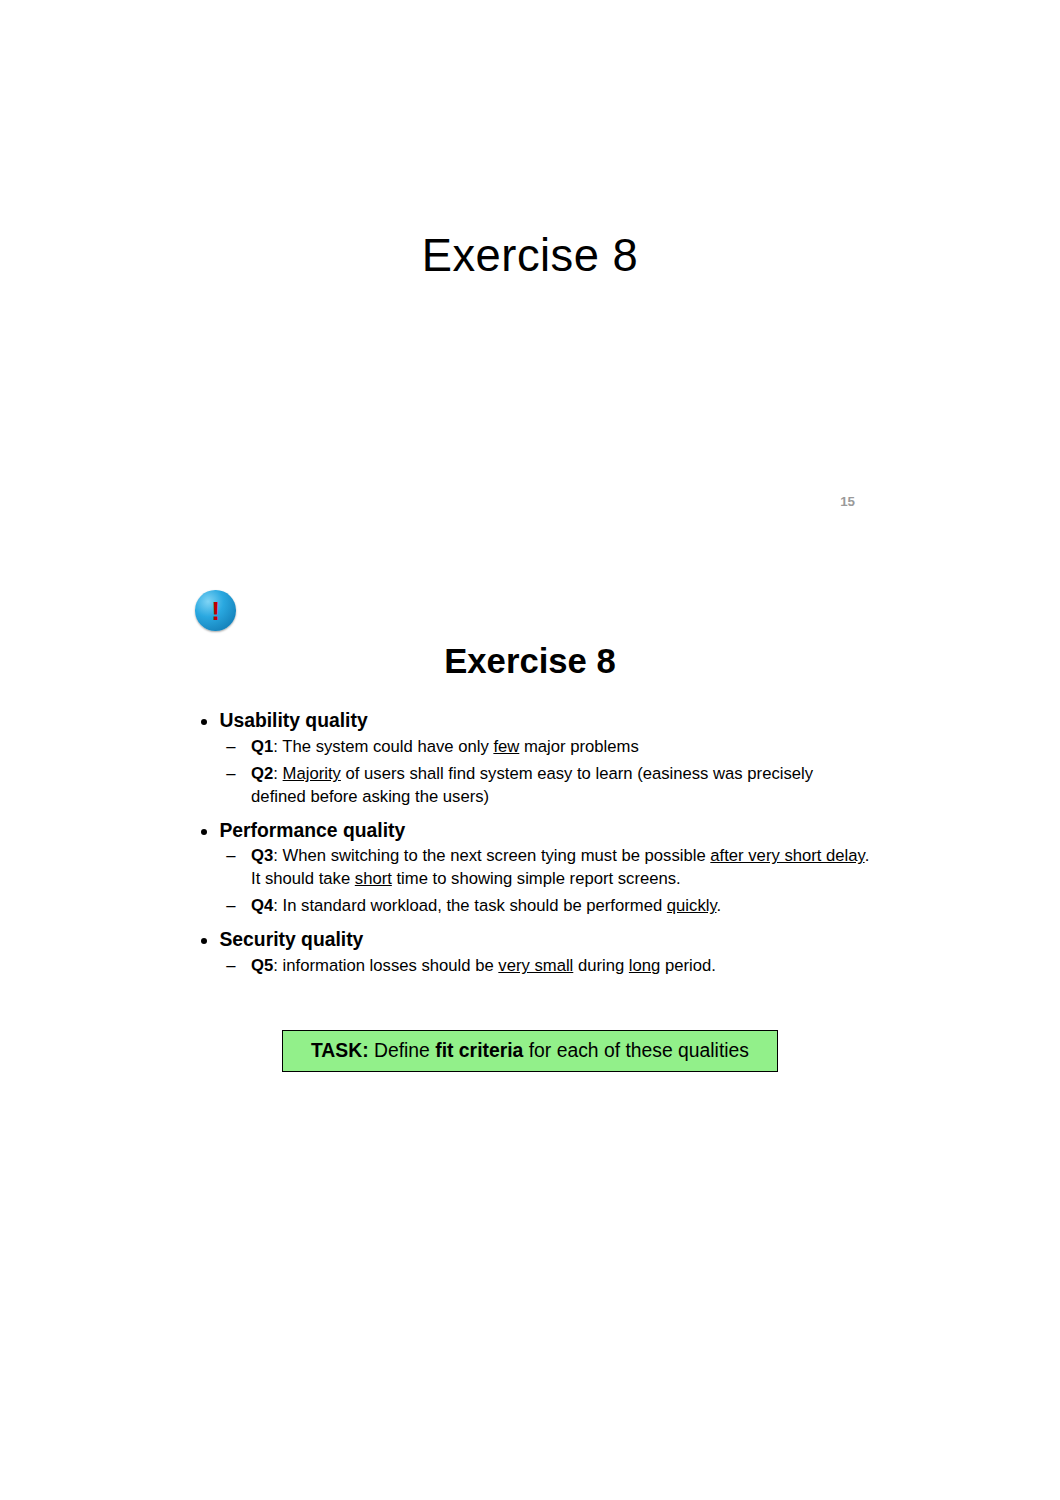Exercise 8
15
Exercise 8
Usability quality
Q1: The system could have only few major problems
Q2: Majority of users shall find system easy to learn (easiness was precisely defined before asking the users)
Performance quality
Q3: When switching to the next screen tying must be possible after very short delay. It should take short time to showing simple report screens.
Q4: In standard workload, the task should be performed quickly.
Security quality
Q5: information losses should be very small during long period.
TASK: Define fit criteria for each of these qualities